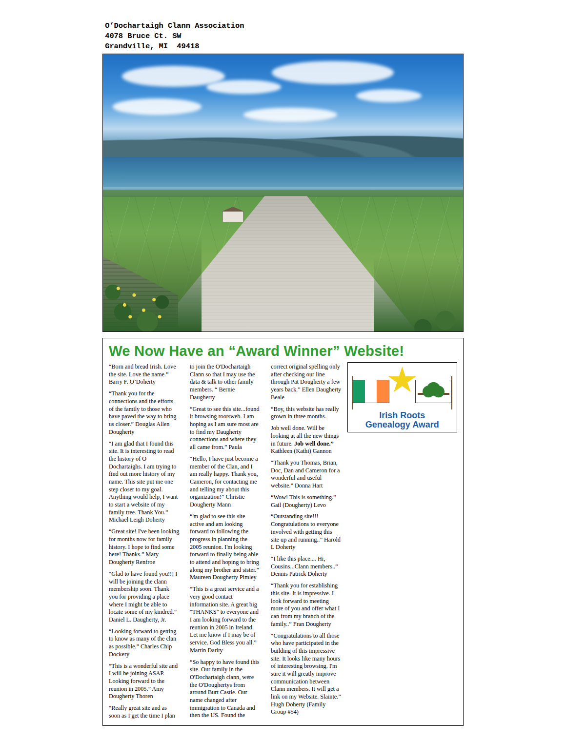O’Dochartaigh Clann Association
4078 Bruce Ct. SW
Grandville, MI 49418
We Now Have an “Award Winner” Website!
Irish Roots
Genealogy Award
“Born and bread Irish. Love the site. Love the name.” Barry F. O’Doherty
“Thank you for the connections and the efforts of the family to those who have paved the way to bring us closer.” Douglas Allen Dougherty
“I am glad that I found this site. It is interesting to read the history of O Dochartaighs. I am trying to find out more history of my name. This site put me one step closer to my goal. Anything would help, I want to start a website of my family tree. Thank You.” Michael Leigh Doherty
“Great site! I've been looking for months now for family history. I hope to find some here! Thanks.” Mary Dougherty Renfroe
“Glad to have found you!!! I will be joining the clann membership soon. Thank you for providing a place where I might be able to locate some of my kindred.” Daniel L. Daugherty, Jr.
“Looking forward to getting to know as many of the clan as possible.” Charles Chip Dockery
“This is a wonderful site and I will be joining ASAP. Looking forward to the reunion in 2005.” Amy Dougherty Thoren
“Really great site and as soon as I get the time I plan to join the O'Dochartaigh Clann so that I may use the data & talk to other family members. “ Bernie Daugherty
“Great to see this site...found it browsing rootsweb. I am hoping as I am sure most are to find my Daugherty connections and where they all came from.” Paula
“Hello, I have just become a member of the Clan, and I am really happy. Thank you, Cameron, for contacting me and telling my about this organization!” Christie Dougherty Mann
“'m glad to see this site active and am looking forward to following the progress in planning the 2005 reunion. I'm looking forward to finally being able to attend and hoping to bring along my brother and sister.” Maureen Dougherty Pimley
“This is a great service and a very good contact information site. A great big "THANKS" to everyone and I am looking forward to the reunion in 2005 in Ireland. Let me know if I may be of service. God Bless you all.” Martin Darity
“So happy to have found this site. Our family in the O'Dochartaigh clann, were the O'Doughertys from around Burt Castle. Our name changed after immigration to Canada and then the US. Found the correct original spelling only after checking our line through Pat Dougherty a few years back.” Ellen Daugherty Beale
“Boy, this website has really grown in three months.
Job well done. Will be looking at all the new things in future. Job well done.” Kathleen (Kathi) Gannon
“Thank you Thomas, Brian, Doc, Dan and Cameron for a wonderful and useful website.” Donna Hart
“Wow! This is something.” Gail (Dougherty) Levo
“Outstanding site!!! Congratulations to everyone involved with getting this site up and running..” Harold L Doherty
“I like this place.... Hi, Cousins...Clann members..” Dennis Patrick Doherty
“Thank you for establishing this site. It is impressive. I look forward to meeting more of you and offer what I can from my branch of the family..” Fran Dougherty
“Congratulations to all those who have participated in the building of this impressive site. It looks like many hours of interesting browsing. I'm sure it will greatly improve communication between Clann members. It will get a link on my Website. Slainte.” Hugh Doherty (Family Group #54)